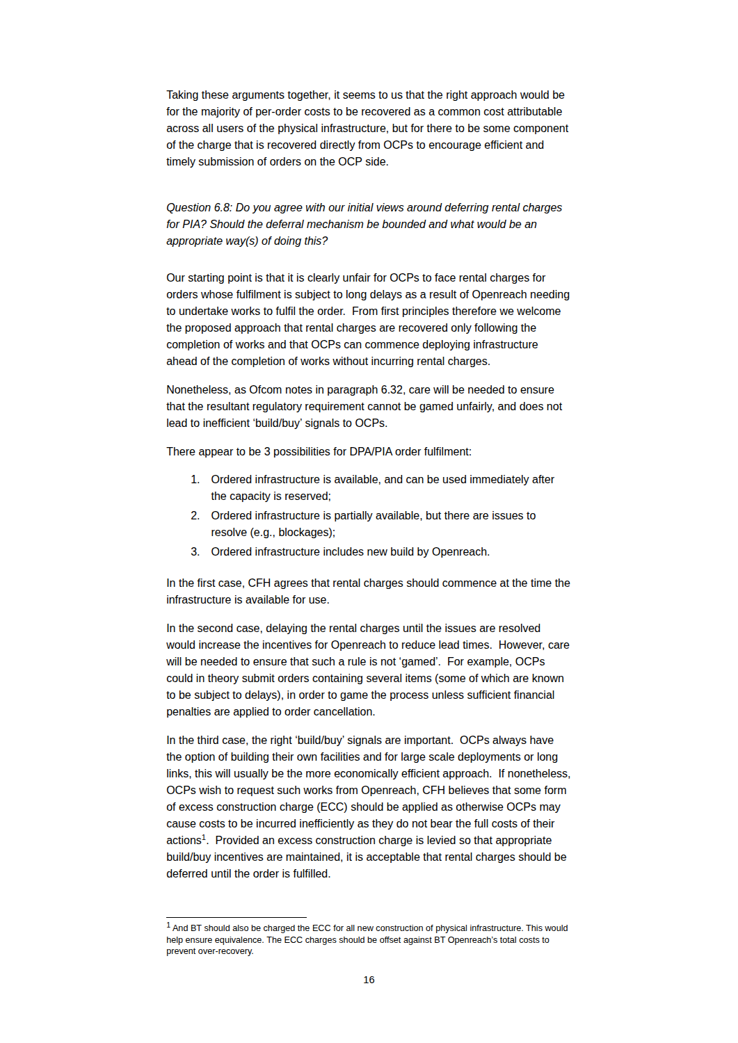Taking these arguments together, it seems to us that the right approach would be for the majority of per-order costs to be recovered as a common cost attributable across all users of the physical infrastructure, but for there to be some component of the charge that is recovered directly from OCPs to encourage efficient and timely submission of orders on the OCP side.
Question 6.8: Do you agree with our initial views around deferring rental charges for PIA? Should the deferral mechanism be bounded and what would be an appropriate way(s) of doing this?
Our starting point is that it is clearly unfair for OCPs to face rental charges for orders whose fulfilment is subject to long delays as a result of Openreach needing to undertake works to fulfil the order. From first principles therefore we welcome the proposed approach that rental charges are recovered only following the completion of works and that OCPs can commence deploying infrastructure ahead of the completion of works without incurring rental charges.
Nonetheless, as Ofcom notes in paragraph 6.32, care will be needed to ensure that the resultant regulatory requirement cannot be gamed unfairly, and does not lead to inefficient ‘build/buy’ signals to OCPs.
There appear to be 3 possibilities for DPA/PIA order fulfilment:
Ordered infrastructure is available, and can be used immediately after the capacity is reserved;
Ordered infrastructure is partially available, but there are issues to resolve (e.g., blockages);
Ordered infrastructure includes new build by Openreach.
In the first case, CFH agrees that rental charges should commence at the time the infrastructure is available for use.
In the second case, delaying the rental charges until the issues are resolved would increase the incentives for Openreach to reduce lead times. However, care will be needed to ensure that such a rule is not ‘gamed’. For example, OCPs could in theory submit orders containing several items (some of which are known to be subject to delays), in order to game the process unless sufficient financial penalties are applied to order cancellation.
In the third case, the right ‘build/buy’ signals are important. OCPs always have the option of building their own facilities and for large scale deployments or long links, this will usually be the more economically efficient approach. If nonetheless, OCPs wish to request such works from Openreach, CFH believes that some form of excess construction charge (ECC) should be applied as otherwise OCPs may cause costs to be incurred inefficiently as they do not bear the full costs of their actions1. Provided an excess construction charge is levied so that appropriate build/buy incentives are maintained, it is acceptable that rental charges should be deferred until the order is fulfilled.
1 And BT should also be charged the ECC for all new construction of physical infrastructure. This would help ensure equivalence. The ECC charges should be offset against BT Openreach’s total costs to prevent over-recovery.
16